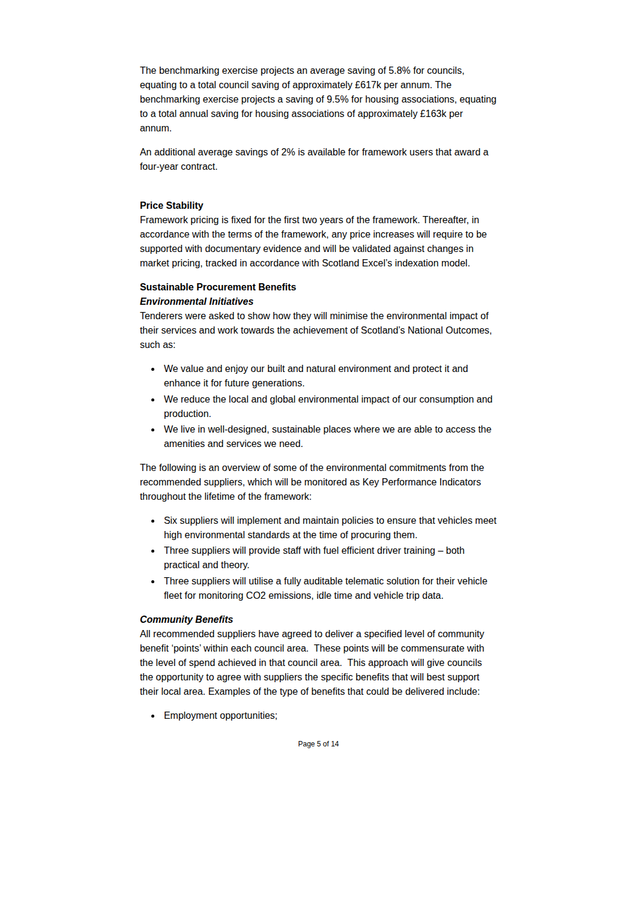The benchmarking exercise projects an average saving of 5.8% for councils, equating to a total council saving of approximately £617k per annum. The benchmarking exercise projects a saving of 9.5% for housing associations, equating to a total annual saving for housing associations of approximately £163k per annum.
An additional average savings of 2% is available for framework users that award a four-year contract.
Price Stability
Framework pricing is fixed for the first two years of the framework. Thereafter, in accordance with the terms of the framework, any price increases will require to be supported with documentary evidence and will be validated against changes in market pricing, tracked in accordance with Scotland Excel’s indexation model.
Sustainable Procurement Benefits
Environmental Initiatives
Tenderers were asked to show how they will minimise the environmental impact of their services and work towards the achievement of Scotland’s National Outcomes, such as:
We value and enjoy our built and natural environment and protect it and enhance it for future generations.
We reduce the local and global environmental impact of our consumption and production.
We live in well-designed, sustainable places where we are able to access the amenities and services we need.
The following is an overview of some of the environmental commitments from the recommended suppliers, which will be monitored as Key Performance Indicators throughout the lifetime of the framework:
Six suppliers will implement and maintain policies to ensure that vehicles meet high environmental standards at the time of procuring them.
Three suppliers will provide staff with fuel efficient driver training – both practical and theory.
Three suppliers will utilise a fully auditable telematic solution for their vehicle fleet for monitoring CO2 emissions, idle time and vehicle trip data.
Community Benefits
All recommended suppliers have agreed to deliver a specified level of community benefit ‘points’ within each council area. These points will be commensurate with the level of spend achieved in that council area. This approach will give councils the opportunity to agree with suppliers the specific benefits that will best support their local area. Examples of the type of benefits that could be delivered include:
Employment opportunities;
Page 5 of 14